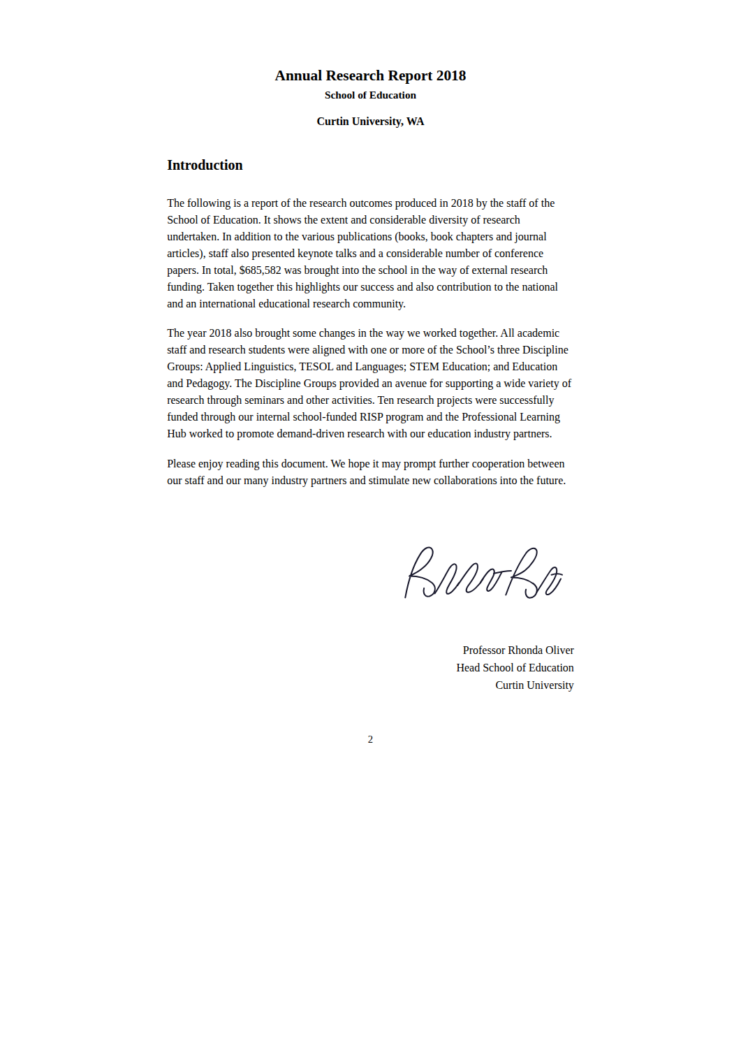Annual Research Report 2018
School of Education
Curtin University, WA
Introduction
The following is a report of the research outcomes produced in 2018 by the staff of the School of Education. It shows the extent and considerable diversity of research undertaken. In addition to the various publications (books, book chapters and journal articles), staff also presented keynote talks and a considerable number of conference papers. In total, $685,582 was brought into the school in the way of external research funding. Taken together this highlights our success and also contribution to the national and an international educational research community.
The year 2018 also brought some changes in the way we worked together. All academic staff and research students were aligned with one or more of the School’s three Discipline Groups: Applied Linguistics, TESOL and Languages; STEM Education; and Education and Pedagogy. The Discipline Groups provided an avenue for supporting a wide variety of research through seminars and other activities. Ten research projects were successfully funded through our internal school-funded RISP program and the Professional Learning Hub worked to promote demand-driven research with our education industry partners.
Please enjoy reading this document. We hope it may prompt further cooperation between our staff and our many industry partners and stimulate new collaborations into the future.
Professor Rhonda Oliver
Head School of Education
Curtin University
2